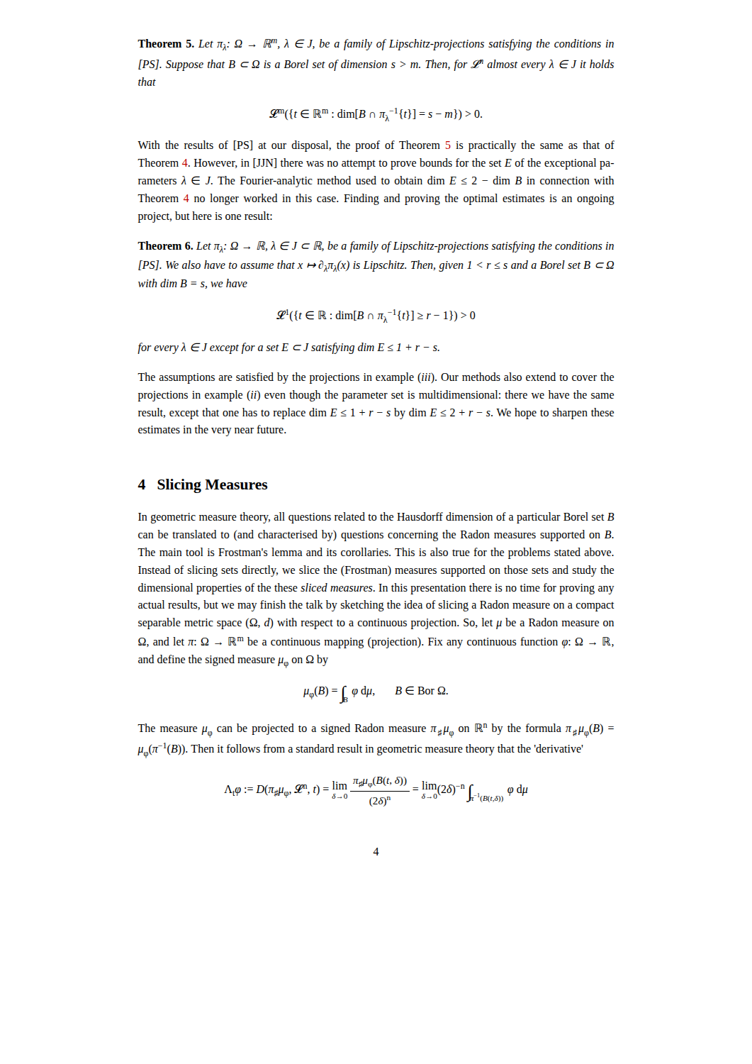Theorem 5. Let πλ: Ω → ℝm, λ ∈ J, be a family of Lipschitz-projections satisfying the conditions in [PS]. Suppose that B ⊂ Ω is a Borel set of dimension s > m. Then, for 𝓛n almost every λ ∈ J it holds that
𝓛m({t ∈ ℝm : dim[B ∩ πλ−1{t}] = s − m}) > 0.
With the results of [PS] at our disposal, the proof of Theorem 5 is practically the same as that of Theorem 4. However, in [JJN] there was no attempt to prove bounds for the set E of the exceptional parameters λ ∈ J. The Fourier-analytic method used to obtain dim E ≤ 2 − dim B in connection with Theorem 4 no longer worked in this case. Finding and proving the optimal estimates is an ongoing project, but here is one result:
Theorem 6. Let πλ: Ω → ℝ, λ ∈ J ⊂ ℝ, be a family of Lipschitz-projections satisfying the conditions in [PS]. We also have to assume that x ↦ ∂λπλ(x) is Lipschitz. Then, given 1 < r ≤ s and a Borel set B ⊂ Ω with dim B = s, we have
𝓛1({t ∈ ℝ : dim[B ∩ πλ−1{t}] ≥ r − 1}) > 0
for every λ ∈ J except for a set E ⊂ J satisfying dim E ≤ 1 + r − s.
The assumptions are satisfied by the projections in example (iii). Our methods also extend to cover the projections in example (ii) even though the parameter set is multidimensional: there we have the same result, except that one has to replace dim E ≤ 1 + r − s by dim E ≤ 2 + r − s. We hope to sharpen these estimates in the very near future.
4 Slicing Measures
In geometric measure theory, all questions related to the Hausdorff dimension of a particular Borel set B can be translated to (and characterised by) questions concerning the Radon measures supported on B. The main tool is Frostman's lemma and its corollaries. This is also true for the problems stated above. Instead of slicing sets directly, we slice the (Frostman) measures supported on those sets and study the dimensional properties of the these sliced measures. In this presentation there is no time for proving any actual results, but we may finish the talk by sketching the idea of slicing a Radon measure on a compact separable metric space (Ω, d) with respect to a continuous projection. So, let μ be a Radon measure on Ω, and let π: Ω → ℝm be a continuous mapping (projection). Fix any continuous function φ: Ω → ℝ, and define the signed measure μφ on Ω by
μφ(B) = ∫B φ dμ, B ∈ Bor Ω.
The measure μφ can be projected to a signed Radon measure π♯μφ on ℝn by the formula π♯μφ(B) = μφ(π−1(B)). Then it follows from a standard result in geometric measure theory that the 'derivative'
Λtφ := D(π♯μφ, 𝓛n, t) = lim δ→0 π♯μφ(B(t, δ))(2δ)n = lim δ→0(2δ)−n ∫π−1(B(t,δ)) φ dμ
4